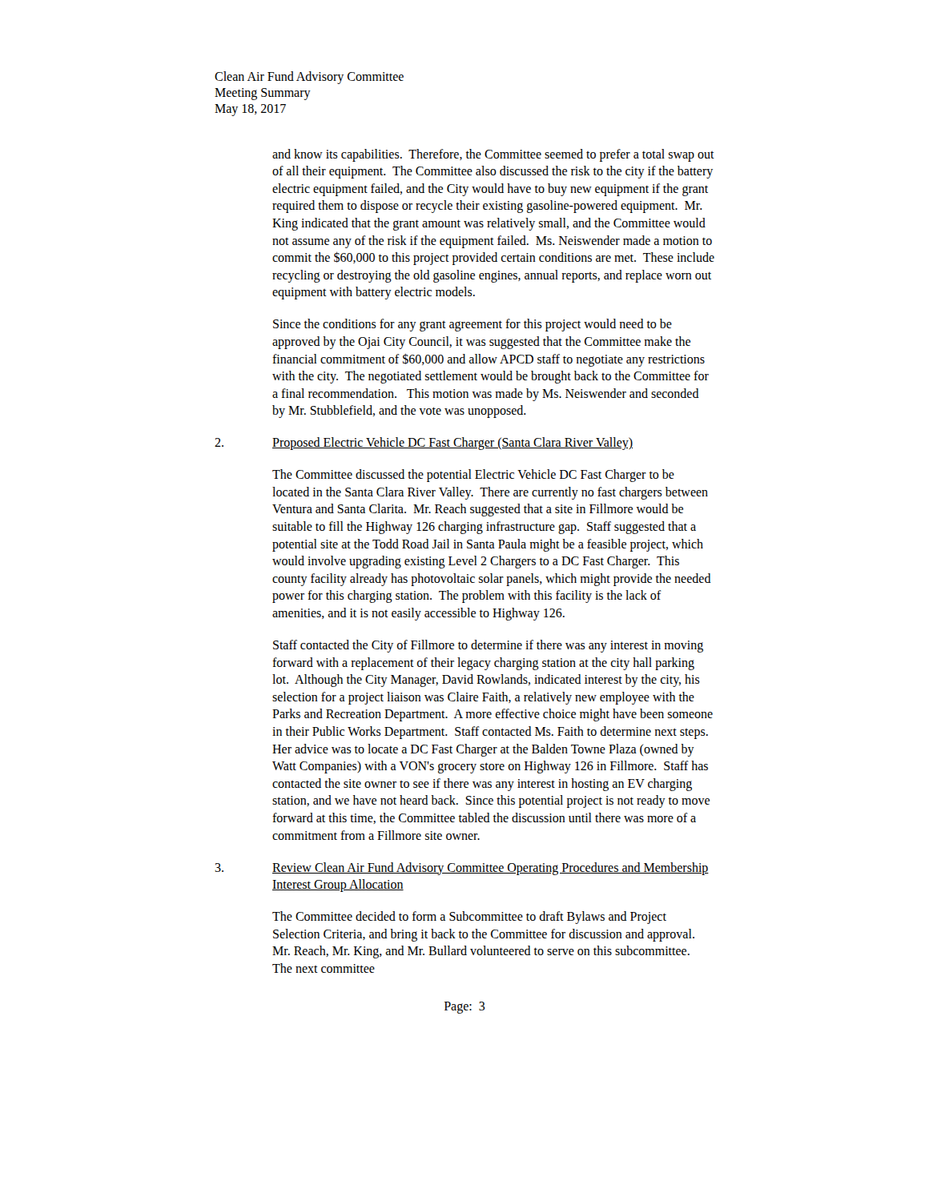Clean Air Fund Advisory Committee
Meeting Summary
May 18, 2017
and know its capabilities. Therefore, the Committee seemed to prefer a total swap out of all their equipment. The Committee also discussed the risk to the city if the battery electric equipment failed, and the City would have to buy new equipment if the grant required them to dispose or recycle their existing gasoline-powered equipment. Mr. King indicated that the grant amount was relatively small, and the Committee would not assume any of the risk if the equipment failed. Ms. Neiswender made a motion to commit the $60,000 to this project provided certain conditions are met. These include recycling or destroying the old gasoline engines, annual reports, and replace worn out equipment with battery electric models.
Since the conditions for any grant agreement for this project would need to be approved by the Ojai City Council, it was suggested that the Committee make the financial commitment of $60,000 and allow APCD staff to negotiate any restrictions with the city. The negotiated settlement would be brought back to the Committee for a final recommendation. This motion was made by Ms. Neiswender and seconded by Mr. Stubblefield, and the vote was unopposed.
2.
Proposed Electric Vehicle DC Fast Charger (Santa Clara River Valley)
The Committee discussed the potential Electric Vehicle DC Fast Charger to be located in the Santa Clara River Valley. There are currently no fast chargers between Ventura and Santa Clarita. Mr. Reach suggested that a site in Fillmore would be suitable to fill the Highway 126 charging infrastructure gap. Staff suggested that a potential site at the Todd Road Jail in Santa Paula might be a feasible project, which would involve upgrading existing Level 2 Chargers to a DC Fast Charger. This county facility already has photovoltaic solar panels, which might provide the needed power for this charging station. The problem with this facility is the lack of amenities, and it is not easily accessible to Highway 126.
Staff contacted the City of Fillmore to determine if there was any interest in moving forward with a replacement of their legacy charging station at the city hall parking lot. Although the City Manager, David Rowlands, indicated interest by the city, his selection for a project liaison was Claire Faith, a relatively new employee with the Parks and Recreation Department. A more effective choice might have been someone in their Public Works Department. Staff contacted Ms. Faith to determine next steps. Her advice was to locate a DC Fast Charger at the Balden Towne Plaza (owned by Watt Companies) with a VON's grocery store on Highway 126 in Fillmore. Staff has contacted the site owner to see if there was any interest in hosting an EV charging station, and we have not heard back. Since this potential project is not ready to move forward at this time, the Committee tabled the discussion until there was more of a commitment from a Fillmore site owner.
3.
Review Clean Air Fund Advisory Committee Operating Procedures and Membership Interest Group Allocation
The Committee decided to form a Subcommittee to draft Bylaws and Project Selection Criteria, and bring it back to the Committee for discussion and approval. Mr. Reach, Mr. King, and Mr. Bullard volunteered to serve on this subcommittee. The next committee
Page: 3